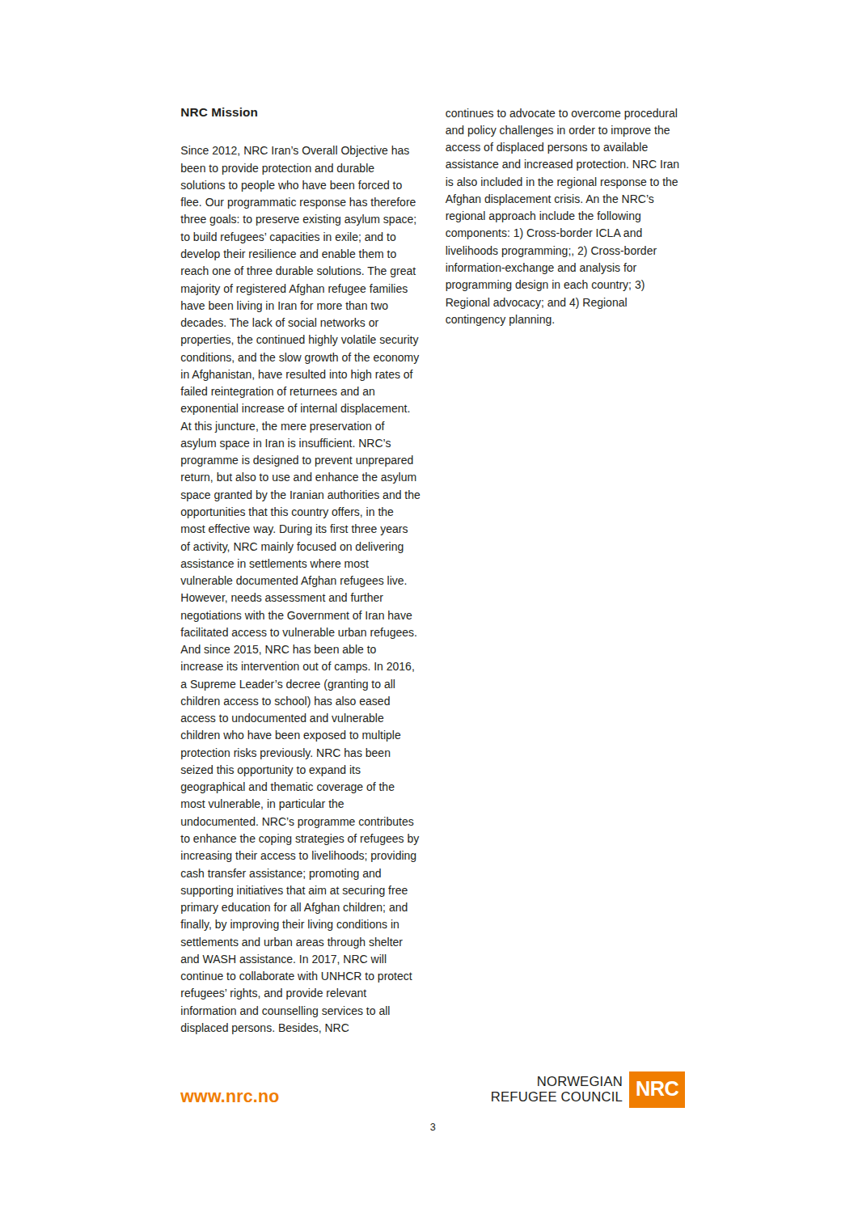NRC Mission
Since 2012, NRC Iran’s Overall Objective has been to provide protection and durable solutions to people who have been forced to flee. Our programmatic response has therefore three goals: to preserve existing asylum space; to build refugees’ capacities in exile; and to develop their resilience and enable them to reach one of three durable solutions. The great majority of registered Afghan refugee families have been living in Iran for more than two decades. The lack of social networks or properties, the continued highly volatile security conditions, and the slow growth of the economy in Afghanistan, have resulted into high rates of failed reintegration of returnees and an exponential increase of internal displacement. At this juncture, the mere preservation of asylum space in Iran is insufficient. NRC’s programme is designed to prevent unprepared return, but also to use and enhance the asylum space granted by the Iranian authorities and the opportunities that this country offers, in the most effective way. During its first three years of activity, NRC mainly focused on delivering assistance in settlements where most vulnerable documented Afghan refugees live. However, needs assessment and further negotiations with the Government of Iran have facilitated access to vulnerable urban refugees. And since 2015, NRC has been able to increase its intervention out of camps. In 2016, a Supreme Leader’s decree (granting to all children access to school) has also eased access to undocumented and vulnerable children who have been exposed to multiple protection risks previously. NRC has been seized this opportunity to expand its geographical and thematic coverage of the most vulnerable, in particular the undocumented. NRC’s programme contributes to enhance the coping strategies of refugees by increasing their access to livelihoods; providing cash transfer assistance; promoting and supporting initiatives that aim at securing free primary education for all Afghan children; and finally, by improving their living conditions in settlements and urban areas through shelter and WASH assistance. In 2017, NRC will continue to collaborate with UNHCR to protect refugees’ rights, and provide relevant information and counselling services to all displaced persons. Besides, NRC
continues to advocate to overcome procedural and policy challenges in order to improve the access of displaced persons to available assistance and increased protection. NRC Iran is also included in the regional response to the Afghan displacement crisis. An the NRC’s regional approach include the following components: 1) Cross-border ICLA and livelihoods programming;, 2) Cross-border information-exchange and analysis for programming design in each country; 3) Regional advocacy; and 4) Regional contingency planning.
www.nrc.no
NORWEGIAN
REFUGEE COUNCIL
NRC
3